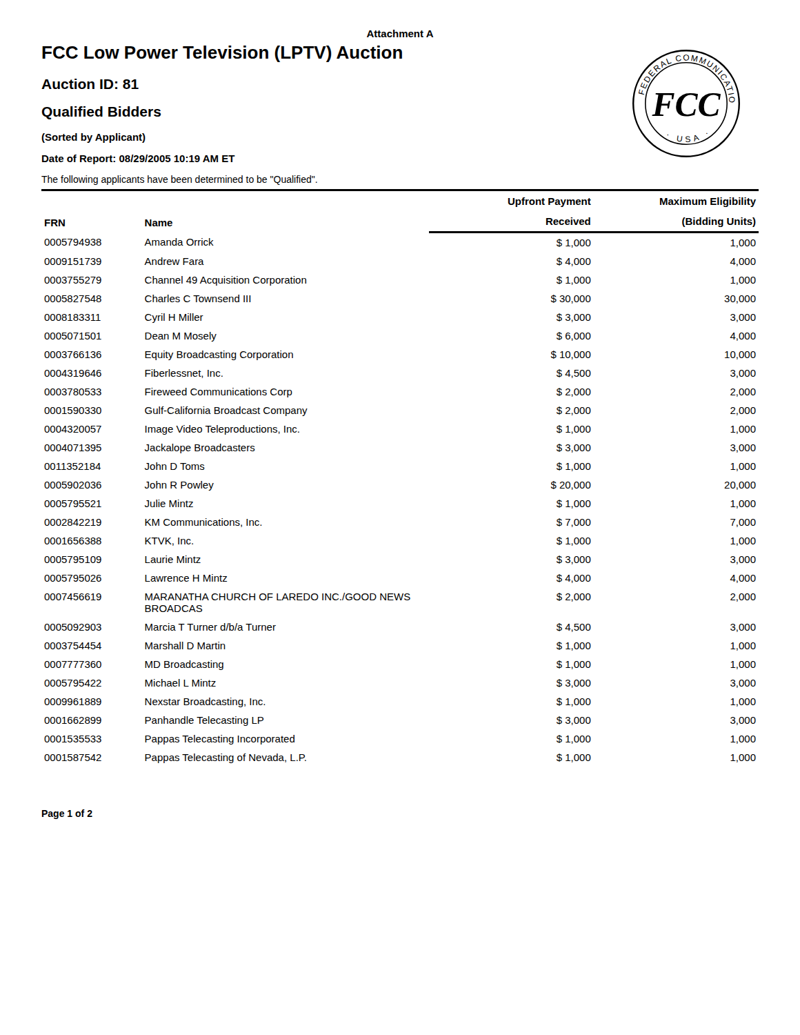Attachment A
FEDERAL COMMUNICATIONS COMMISSION · USA · FCC
FCC Low Power Television (LPTV) Auction
Auction ID: 81
Qualified Bidders
(Sorted by Applicant)
Date of Report: 08/29/2005 10:19 AM ET
The following applicants have been determined to be "Qualified".
| FRN | Name | Upfront Payment | Maximum Eligibility |
| --- | --- | --- | --- |
| Received | (Bidding Units) |
| 0005794938 | Amanda Orrick | $ 1,000 | 1,000 |
| 0009151739 | Andrew Fara | $ 4,000 | 4,000 |
| 0003755279 | Channel 49 Acquisition Corporation | $ 1,000 | 1,000 |
| 0005827548 | Charles C Townsend III | $ 30,000 | 30,000 |
| 0008183311 | Cyril H Miller | $ 3,000 | 3,000 |
| 0005071501 | Dean M Mosely | $ 6,000 | 4,000 |
| 0003766136 | Equity Broadcasting Corporation | $ 10,000 | 10,000 |
| 0004319646 | Fiberlessnet, Inc. | $ 4,500 | 3,000 |
| 0003780533 | Fireweed Communications Corp | $ 2,000 | 2,000 |
| 0001590330 | Gulf-California Broadcast Company | $ 2,000 | 2,000 |
| 0004320057 | Image Video Teleproductions, Inc. | $ 1,000 | 1,000 |
| 0004071395 | Jackalope Broadcasters | $ 3,000 | 3,000 |
| 0011352184 | John D Toms | $ 1,000 | 1,000 |
| 0005902036 | John R Powley | $ 20,000 | 20,000 |
| 0005795521 | Julie Mintz | $ 1,000 | 1,000 |
| 0002842219 | KM Communications, Inc. | $ 7,000 | 7,000 |
| 0001656388 | KTVK, Inc. | $ 1,000 | 1,000 |
| 0005795109 | Laurie Mintz | $ 3,000 | 3,000 |
| 0005795026 | Lawrence H Mintz | $ 4,000 | 4,000 |
| 0007456619 | MARANATHA CHURCH OF LAREDO INC./GOOD NEWS BROADCAS | $ 2,000 | 2,000 |
| 0005092903 | Marcia T Turner d/b/a Turner | $ 4,500 | 3,000 |
| 0003754454 | Marshall D Martin | $ 1,000 | 1,000 |
| 0007777360 | MD Broadcasting | $ 1,000 | 1,000 |
| 0005795422 | Michael L Mintz | $ 3,000 | 3,000 |
| 0009961889 | Nexstar Broadcasting, Inc. | $ 1,000 | 1,000 |
| 0001662899 | Panhandle Telecasting LP | $ 3,000 | 3,000 |
| 0001535533 | Pappas Telecasting Incorporated | $ 1,000 | 1,000 |
| 0001587542 | Pappas Telecasting of Nevada, L.P. | $ 1,000 | 1,000 |
Page 1 of 2